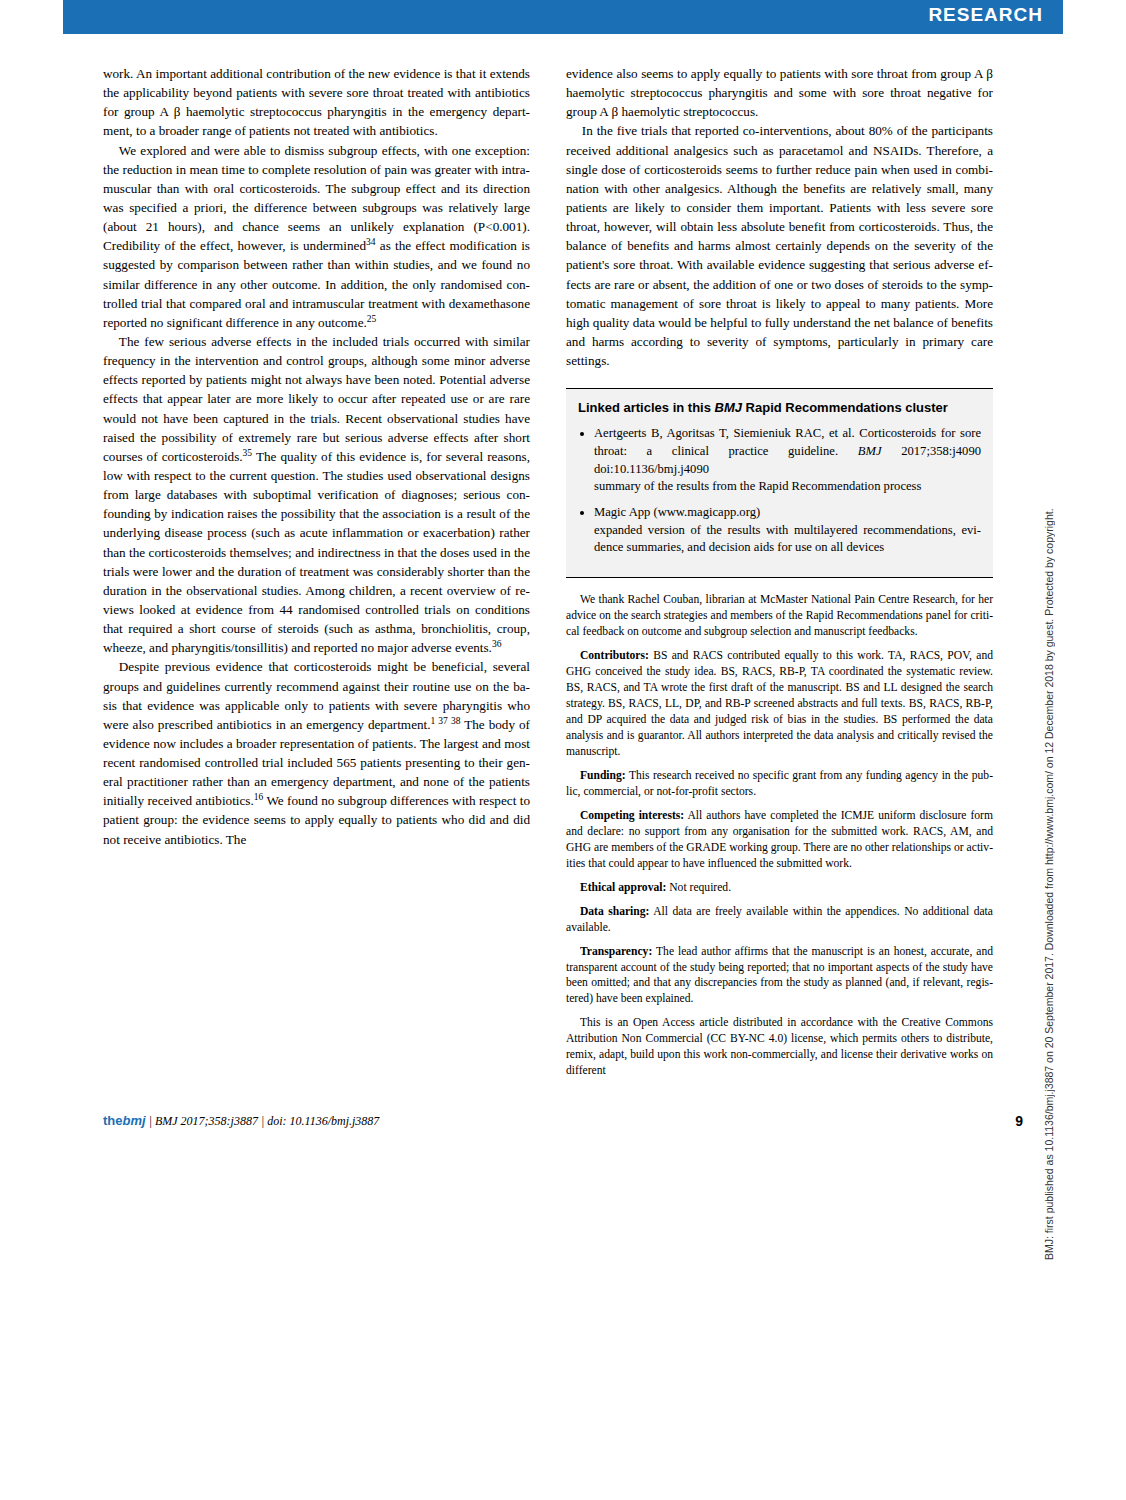RESEARCH
BMJ: first published as 10.1136/bmj.j3887 on 20 September 2017. Downloaded from http://www.bmj.com/ on 12 December 2018 by guest. Protected by copyright.
work. An important additional contribution of the new evidence is that it extends the applicability beyond patients with severe sore throat treated with antibiotics for group A β haemolytic streptococcus pharyngitis in the emergency department, to a broader range of patients not treated with antibiotics.
We explored and were able to dismiss subgroup effects, with one exception: the reduction in mean time to complete resolution of pain was greater with intramuscular than with oral corticosteroids. The subgroup effect and its direction was specified a priori, the difference between subgroups was relatively large (about 21 hours), and chance seems an unlikely explanation (P<0.001). Credibility of the effect, however, is undermined34 as the effect modification is suggested by comparison between rather than within studies, and we found no similar difference in any other outcome. In addition, the only randomised controlled trial that compared oral and intramuscular treatment with dexamethasone reported no significant difference in any outcome.25
The few serious adverse effects in the included trials occurred with similar frequency in the intervention and control groups, although some minor adverse effects reported by patients might not always have been noted. Potential adverse effects that appear later are more likely to occur after repeated use or are rare would not have been captured in the trials. Recent observational studies have raised the possibility of extremely rare but serious adverse effects after short courses of corticosteroids.35 The quality of this evidence is, for several reasons, low with respect to the current question. The studies used observational designs from large databases with suboptimal verification of diagnoses; serious confounding by indication raises the possibility that the association is a result of the underlying disease process (such as acute inflammation or exacerbation) rather than the corticosteroids themselves; and indirectness in that the doses used in the trials were lower and the duration of treatment was considerably shorter than the duration in the observational studies. Among children, a recent overview of reviews looked at evidence from 44 randomised controlled trials on conditions that required a short course of steroids (such as asthma, bronchiolitis, croup, wheeze, and pharyngitis/tonsillitis) and reported no major adverse events.36
Despite previous evidence that corticosteroids might be beneficial, several groups and guidelines currently recommend against their routine use on the basis that evidence was applicable only to patients with severe pharyngitis who were also prescribed antibiotics in an emergency department.1 37 38 The body of evidence now includes a broader representation of patients. The largest and most recent randomised controlled trial included 565 patients presenting to their general practitioner rather than an emergency department, and none of the patients initially received antibiotics.16 We found no subgroup differences with respect to patient group: the evidence seems to apply equally to patients who did and did not receive antibiotics. The
evidence also seems to apply equally to patients with sore throat from group A β haemolytic streptococcus pharyngitis and some with sore throat negative for group A β haemolytic streptococcus.
In the five trials that reported co-interventions, about 80% of the participants received additional analgesics such as paracetamol and NSAIDs. Therefore, a single dose of corticosteroids seems to further reduce pain when used in combination with other analgesics. Although the benefits are relatively small, many patients are likely to consider them important. Patients with less severe sore throat, however, will obtain less absolute benefit from corticosteroids. Thus, the balance of benefits and harms almost certainly depends on the severity of the patient's sore throat. With available evidence suggesting that serious adverse effects are rare or absent, the addition of one or two doses of steroids to the symptomatic management of sore throat is likely to appeal to many patients. More high quality data would be helpful to fully understand the net balance of benefits and harms according to severity of symptoms, particularly in primary care settings.
Linked articles in this BMJ Rapid Recommendations cluster
Aertgeerts B, Agoritsas T, Siemieniuk RAC, et al. Corticosteroids for sore throat: a clinical practice guideline. BMJ 2017;358:j4090 doi:10.1136/bmj.j4090 summary of the results from the Rapid Recommendation process
Magic App (www.magicapp.org) expanded version of the results with multilayered recommendations, evidence summaries, and decision aids for use on all devices
We thank Rachel Couban, librarian at McMaster National Pain Centre Research, for her advice on the search strategies and members of the Rapid Recommendations panel for critical feedback on outcome and subgroup selection and manuscript feedbacks.
Contributors: BS and RACS contributed equally to this work. TA, RACS, POV, and GHG conceived the study idea. BS, RACS, RB-P, TA coordinated the systematic review. BS, RACS, and TA wrote the first draft of the manuscript. BS and LL designed the search strategy. BS, RACS, LL, DP, and RB-P screened abstracts and full texts. BS, RACS, RB-P, and DP acquired the data and judged risk of bias in the studies. BS performed the data analysis and is guarantor. All authors interpreted the data analysis and critically revised the manuscript.
Funding: This research received no specific grant from any funding agency in the public, commercial, or not-for-profit sectors.
Competing interests: All authors have completed the ICMJE uniform disclosure form and declare: no support from any organisation for the submitted work. RACS, AM, and GHG are members of the GRADE working group. There are no other relationships or activities that could appear to have influenced the submitted work.
Ethical approval: Not required.
Data sharing: All data are freely available within the appendices. No additional data available.
Transparency: The lead author affirms that the manuscript is an honest, accurate, and transparent account of the study being reported; that no important aspects of the study have been omitted; and that any discrepancies from the study as planned (and, if relevant, registered) have been explained.
This is an Open Access article distributed in accordance with the Creative Commons Attribution Non Commercial (CC BY-NC 4.0) license, which permits others to distribute, remix, adapt, build upon this work non-commercially, and license their derivative works on different
thebmj | BMJ 2017;358:j3887 | doi: 10.1136/bmj.j3887
9